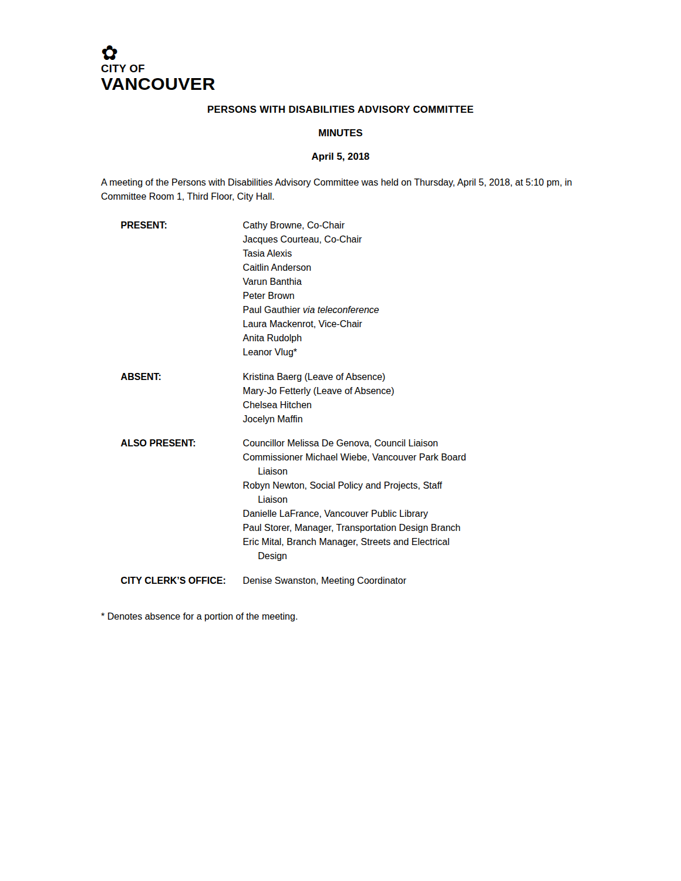✿
CITY OF
VANCOUVER
PERSONS WITH DISABILITIES ADVISORY COMMITTEE
MINUTES
April 5, 2018
A meeting of the Persons with Disabilities Advisory Committee was held on Thursday, April 5, 2018, at 5:10 pm, in Committee Room 1, Third Floor, City Hall.
| PRESENT: | Cathy Browne, Co-Chair Jacques Courteau, Co-Chair Tasia Alexis Caitlin Anderson Varun Banthia Peter Brown Paul Gauthier via teleconference Laura Mackenrot, Vice-Chair Anita Rudolph Leanor Vlug* |
| ABSENT: | Kristina Baerg (Leave of Absence) Mary-Jo Fetterly (Leave of Absence) Chelsea Hitchen Jocelyn Maffin |
| ALSO PRESENT: | Councillor Melissa De Genova, Council Liaison Commissioner Michael Wiebe, Vancouver Park Board Liaison Robyn Newton, Social Policy and Projects, Staff Liaison Danielle LaFrance, Vancouver Public Library Paul Storer, Manager, Transportation Design Branch Eric Mital, Branch Manager, Streets and Electrical Design |
| CITY CLERK’S OFFICE: | Denise Swanston, Meeting Coordinator |
* Denotes absence for a portion of the meeting.